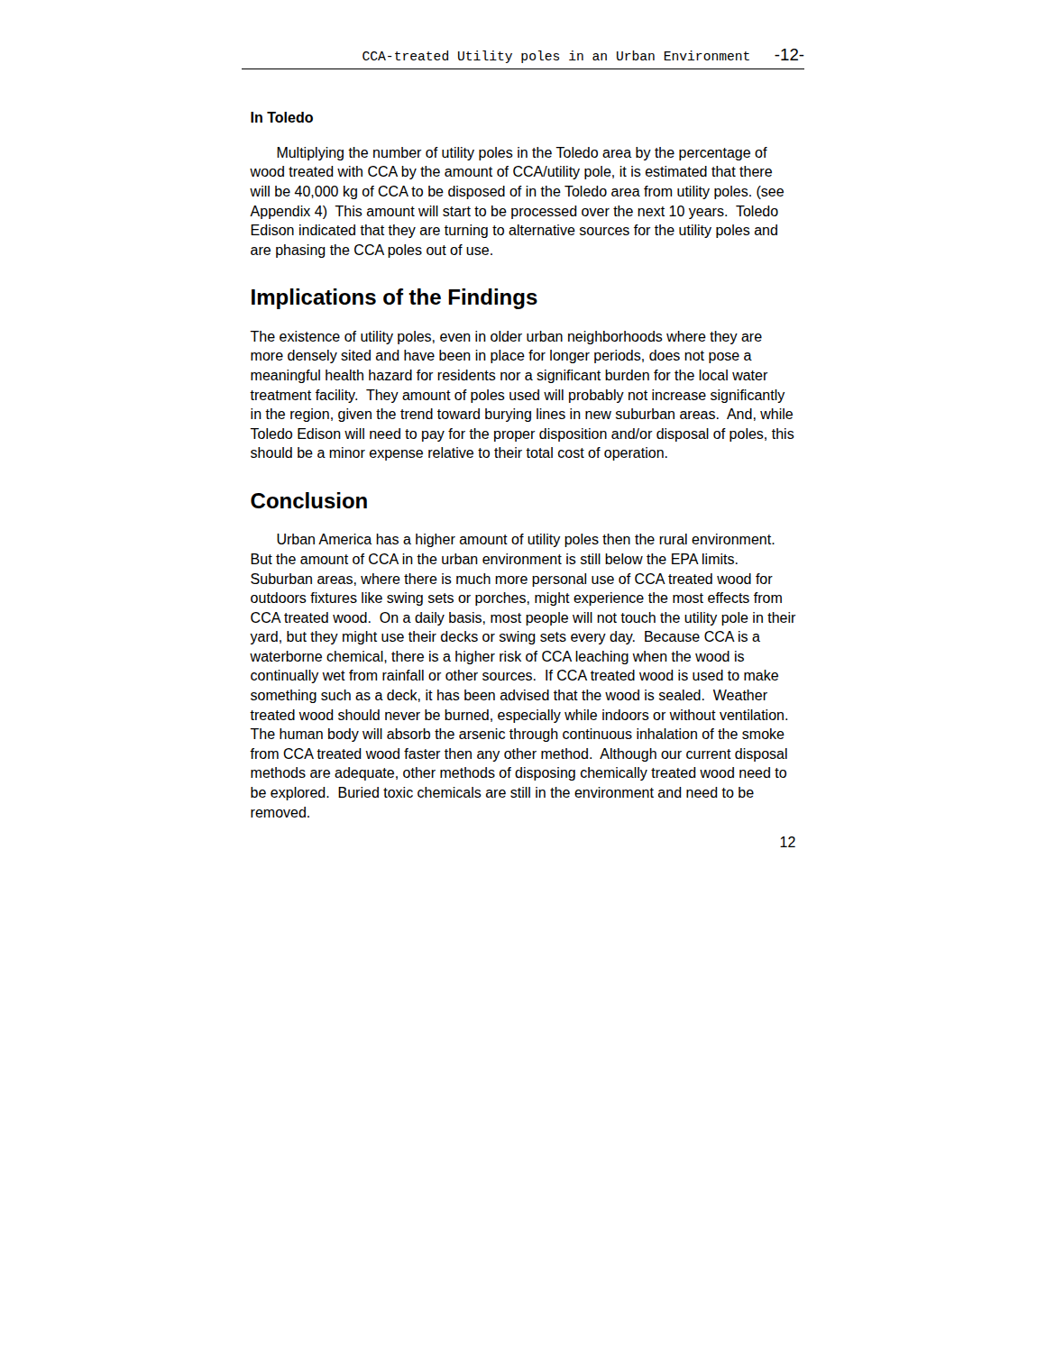CCA-treated Utility poles in an Urban Environment -12-
In Toledo
Multiplying the number of utility poles in the Toledo area by the percentage of wood treated with CCA by the amount of CCA/utility pole, it is estimated that there will be 40,000 kg of CCA to be disposed of in the Toledo area from utility poles. (see Appendix 4) This amount will start to be processed over the next 10 years. Toledo Edison indicated that they are turning to alternative sources for the utility poles and are phasing the CCA poles out of use.
Implications of the Findings
The existence of utility poles, even in older urban neighborhoods where they are more densely sited and have been in place for longer periods, does not pose a meaningful health hazard for residents nor a significant burden for the local water treatment facility. They amount of poles used will probably not increase significantly in the region, given the trend toward burying lines in new suburban areas. And, while Toledo Edison will need to pay for the proper disposition and/or disposal of poles, this should be a minor expense relative to their total cost of operation.
Conclusion
Urban America has a higher amount of utility poles then the rural environment. But the amount of CCA in the urban environment is still below the EPA limits. Suburban areas, where there is much more personal use of CCA treated wood for outdoors fixtures like swing sets or porches, might experience the most effects from CCA treated wood. On a daily basis, most people will not touch the utility pole in their yard, but they might use their decks or swing sets every day. Because CCA is a waterborne chemical, there is a higher risk of CCA leaching when the wood is continually wet from rainfall or other sources. If CCA treated wood is used to make something such as a deck, it has been advised that the wood is sealed. Weather treated wood should never be burned, especially while indoors or without ventilation. The human body will absorb the arsenic through continuous inhalation of the smoke from CCA treated wood faster then any other method. Although our current disposal methods are adequate, other methods of disposing chemically treated wood need to be explored. Buried toxic chemicals are still in the environment and need to be removed.
12